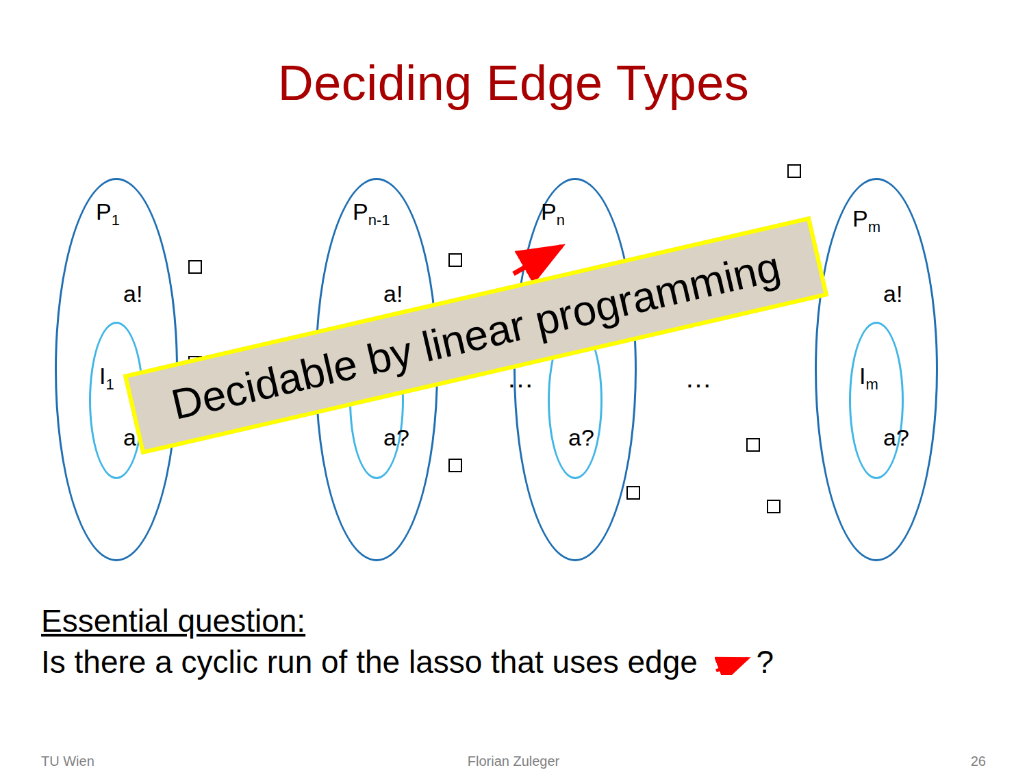Deciding Edge Types
P1 I1 a! a? …
Pn-1 In-1 a! a? …
Pn a! a? …
Pm Im a! a?
Decidable by linear programming
Essential question:
Is there a cyclic run of the lasso that uses edge ?
TU Wien Florian Zuleger 26